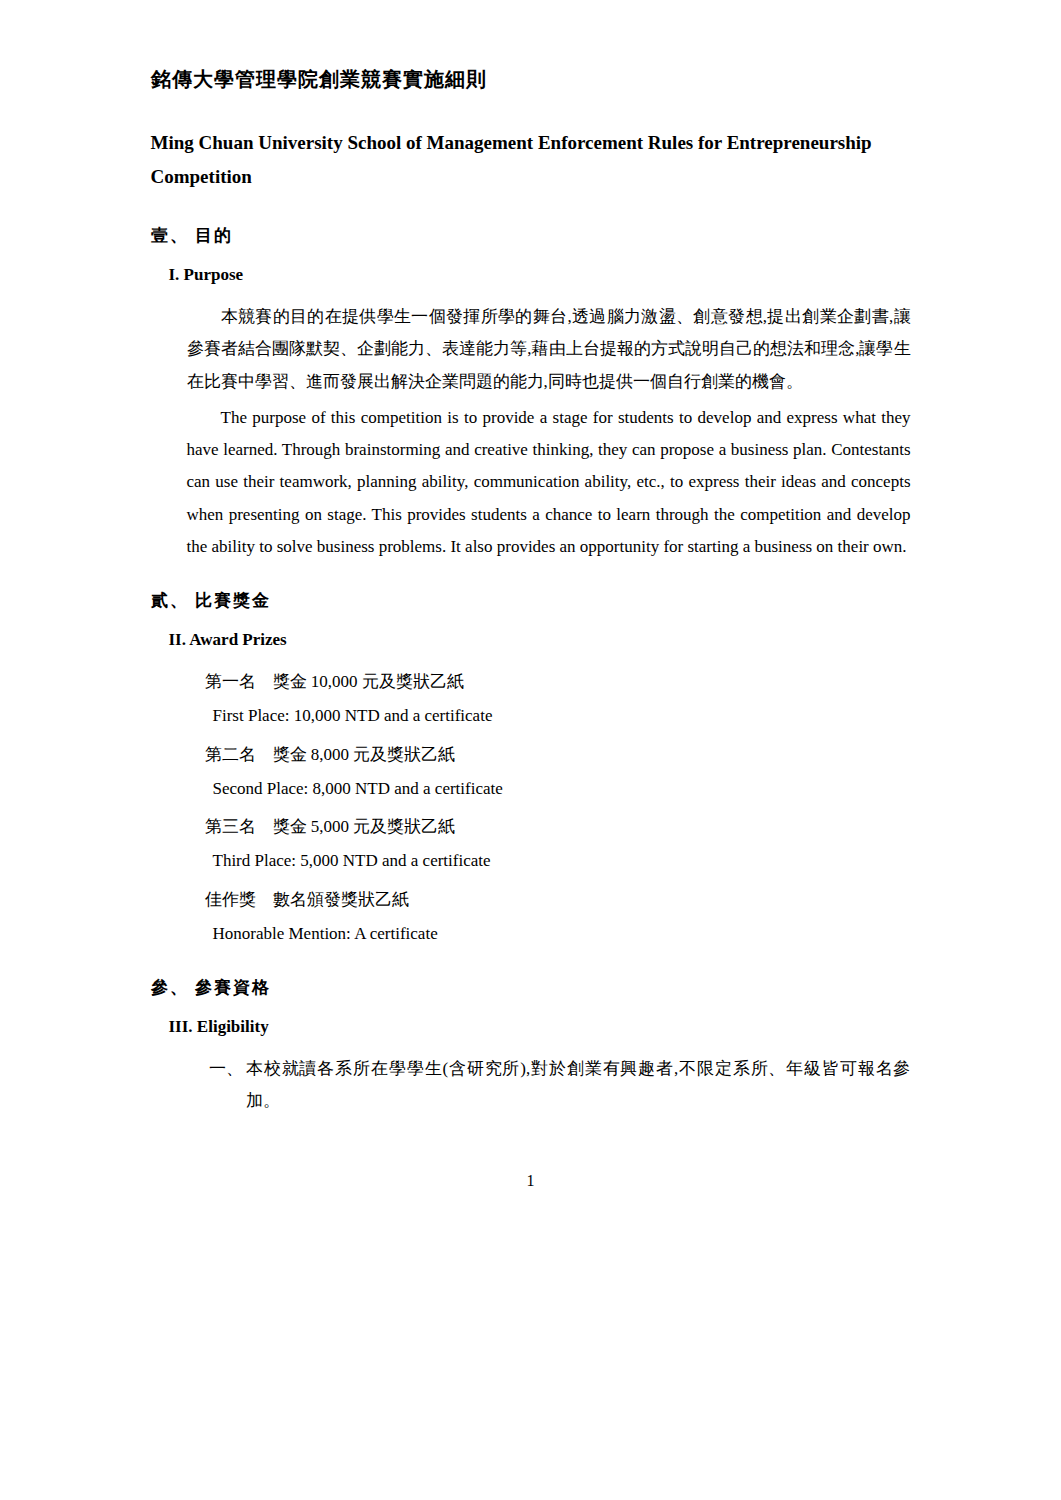銘傳大學管理學院創業競賽實施細則
Ming Chuan University School of Management Enforcement Rules for Entrepreneurship Competition
壹、 目的
I. Purpose
本競賽的目的在提供學生一個發揮所學的舞台,透過腦力激盪、創意發想,提出創業企劃書,讓參賽者結合團隊默契、企劃能力、表達能力等,藉由上台提報的方式說明自己的想法和理念,讓學生在比賽中學習、進而發展出解決企業問題的能力,同時也提供一個自行創業的機會。
The purpose of this competition is to provide a stage for students to develop and express what they have learned. Through brainstorming and creative thinking, they can propose a business plan. Contestants can use their teamwork, planning ability, communication ability, etc., to express their ideas and concepts when presenting on stage. This provides students a chance to learn through the competition and develop the ability to solve business problems. It also provides an opportunity for starting a business on their own.
貳、 比賽獎金
II. Award Prizes
第一名　獎金 10,000 元及獎狀乙紙
First Place: 10,000 NTD and a certificate
第二名　獎金 8,000 元及獎狀乙紙
Second Place: 8,000 NTD and a certificate
第三名　獎金 5,000 元及獎狀乙紙
Third Place: 5,000 NTD and a certificate
佳作獎　數名頒發獎狀乙紙
Honorable Mention: A certificate
參、 參賽資格
III. Eligibility
一、本校就讀各系所在學學生(含研究所),對於創業有興趣者,不限定系所、年級皆可報名參加。
1